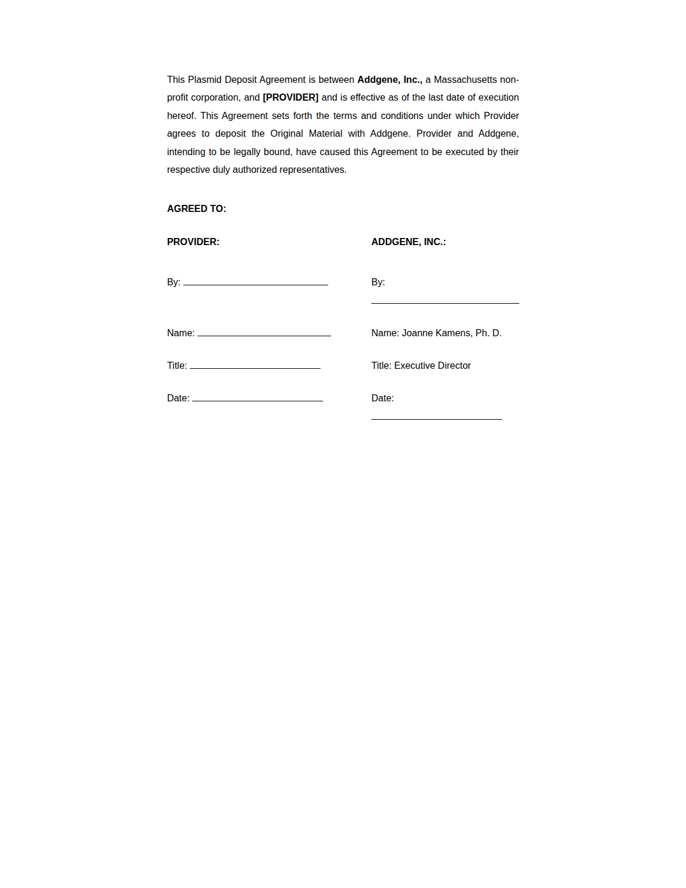This Plasmid Deposit Agreement is between Addgene, Inc., a Massachusetts non-profit corporation, and [PROVIDER] and is effective as of the last date of execution hereof. This Agreement sets forth the terms and conditions under which Provider agrees to deposit the Original Material with Addgene. Provider and Addgene, intending to be legally bound, have caused this Agreement to be executed by their respective duly authorized representatives.
AGREED TO:
| PROVIDER: | ADDGENE, INC.: |
| By: | By: |
| Name: | Name: Joanne Kamens, Ph. D. |
| Title: | Title: Executive Director |
| Date: | Date: |